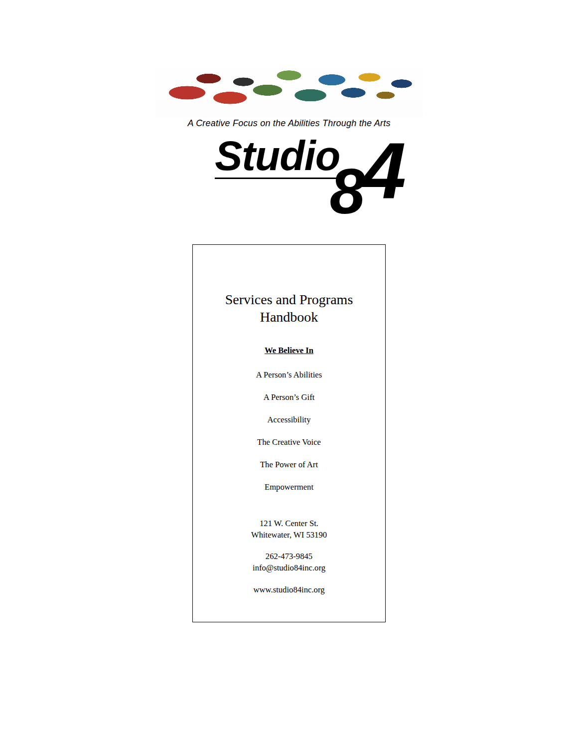A Creative Focus on the Abilities Through the Arts
Studio 8 4
Services and Programs
Handbook
We Believe In
A Person’s Abilities
A Person’s Gift
Accessibility
The Creative Voice
The Power of Art
Empowerment
121 W. Center St.
Whitewater, WI 53190
262-473-9845
info@studio84inc.org
www.studio84inc.org